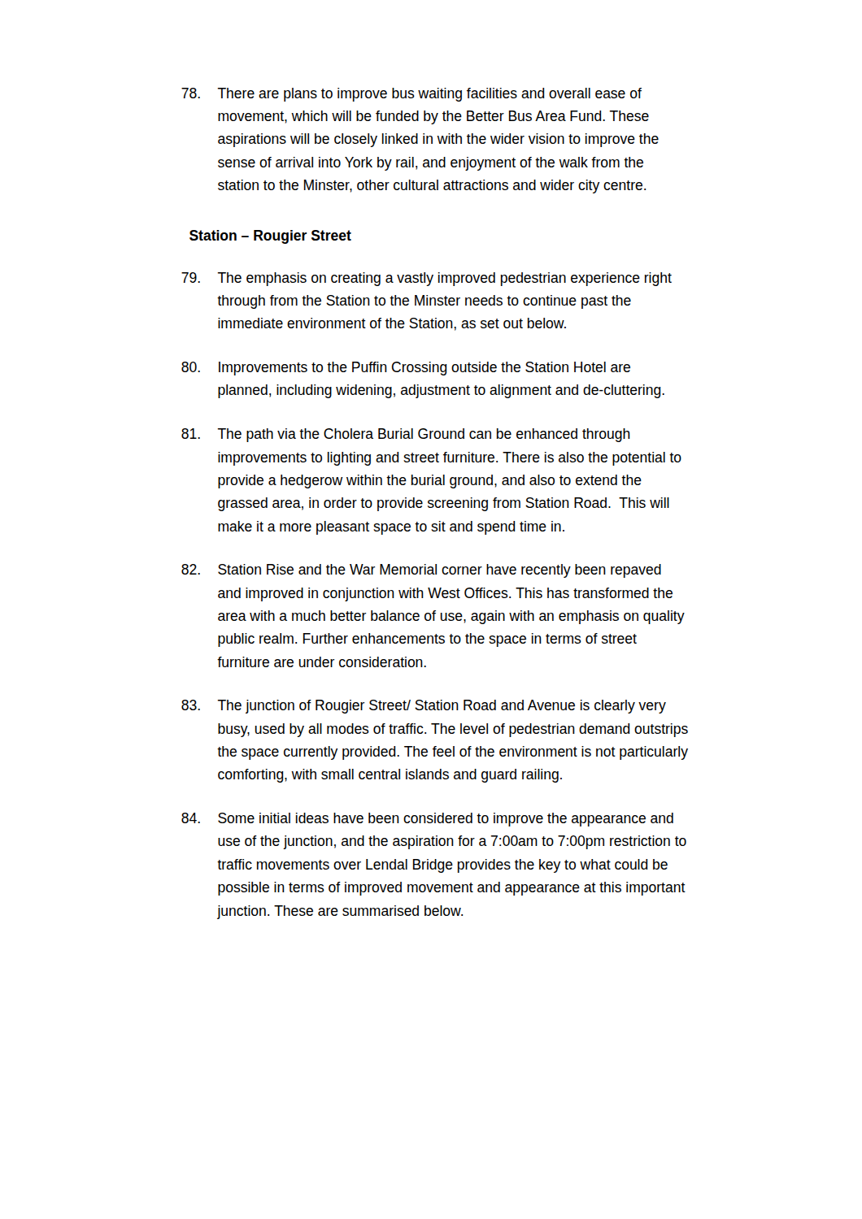78.
There are plans to improve bus waiting facilities and overall ease of movement, which will be funded by the Better Bus Area Fund. These aspirations will be closely linked in with the wider vision to improve the sense of arrival into York by rail, and enjoyment of the walk from the station to the Minster, other cultural attractions and wider city centre.
Station – Rougier Street
79.
The emphasis on creating a vastly improved pedestrian experience right through from the Station to the Minster needs to continue past the immediate environment of the Station, as set out below.
80.
Improvements to the Puffin Crossing outside the Station Hotel are planned, including widening, adjustment to alignment and de-cluttering.
81.
The path via the Cholera Burial Ground can be enhanced through improvements to lighting and street furniture. There is also the potential to provide a hedgerow within the burial ground, and also to extend the grassed area, in order to provide screening from Station Road. This will make it a more pleasant space to sit and spend time in.
82.
Station Rise and the War Memorial corner have recently been repaved and improved in conjunction with West Offices. This has transformed the area with a much better balance of use, again with an emphasis on quality public realm. Further enhancements to the space in terms of street furniture are under consideration.
83.
The junction of Rougier Street/ Station Road and Avenue is clearly very busy, used by all modes of traffic. The level of pedestrian demand outstrips the space currently provided. The feel of the environment is not particularly comforting, with small central islands and guard railing.
84.
Some initial ideas have been considered to improve the appearance and use of the junction, and the aspiration for a 7:00am to 7:00pm restriction to traffic movements over Lendal Bridge provides the key to what could be possible in terms of improved movement and appearance at this important junction. These are summarised below.